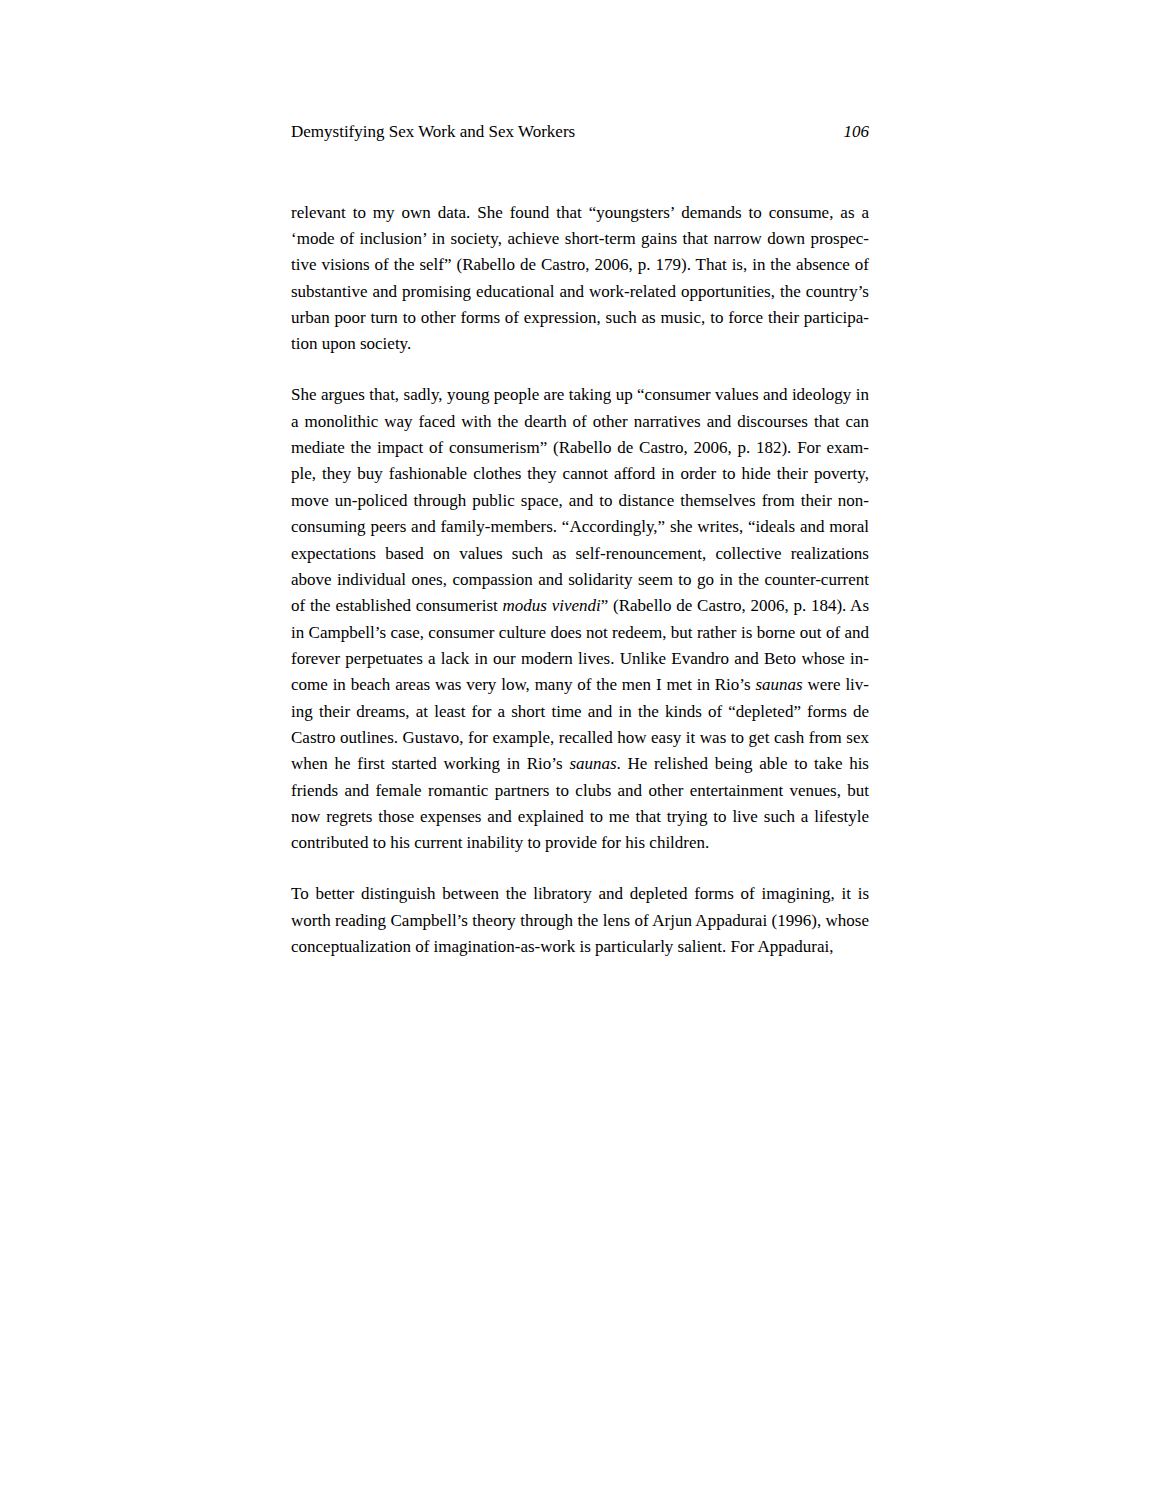Demystifying Sex Work and Sex Workers 106
relevant to my own data. She found that “youngsters’ demands to consume, as a ‘mode of inclusion’ in society, achieve short-term gains that narrow down prospective visions of the self” (Rabello de Castro, 2006, p. 179). That is, in the absence of substantive and promising educational and work-related opportunities, the country’s urban poor turn to other forms of expression, such as music, to force their participation upon society.
She argues that, sadly, young people are taking up “consumer values and ideology in a monolithic way faced with the dearth of other narratives and discourses that can mediate the impact of consumerism” (Rabello de Castro, 2006, p. 182). For example, they buy fashionable clothes they cannot afford in order to hide their poverty, move un-policed through public space, and to distance themselves from their non-consuming peers and family-members. “Accordingly,” she writes, “ideals and moral expectations based on values such as self-renouncement, collective realizations above individual ones, compassion and solidarity seem to go in the counter-current of the established consumerist modus vivendi” (Rabello de Castro, 2006, p. 184). As in Campbell’s case, consumer culture does not redeem, but rather is borne out of and forever perpetuates a lack in our modern lives. Unlike Evandro and Beto whose income in beach areas was very low, many of the men I met in Rio’s saunas were living their dreams, at least for a short time and in the kinds of “depleted” forms de Castro outlines. Gustavo, for example, recalled how easy it was to get cash from sex when he first started working in Rio’s saunas. He relished being able to take his friends and female romantic partners to clubs and other entertainment venues, but now regrets those expenses and explained to me that trying to live such a lifestyle contributed to his current inability to provide for his children.
To better distinguish between the libratory and depleted forms of imagining, it is worth reading Campbell’s theory through the lens of Arjun Appadurai (1996), whose conceptualization of imagination-as-work is particularly salient. For Appadurai,